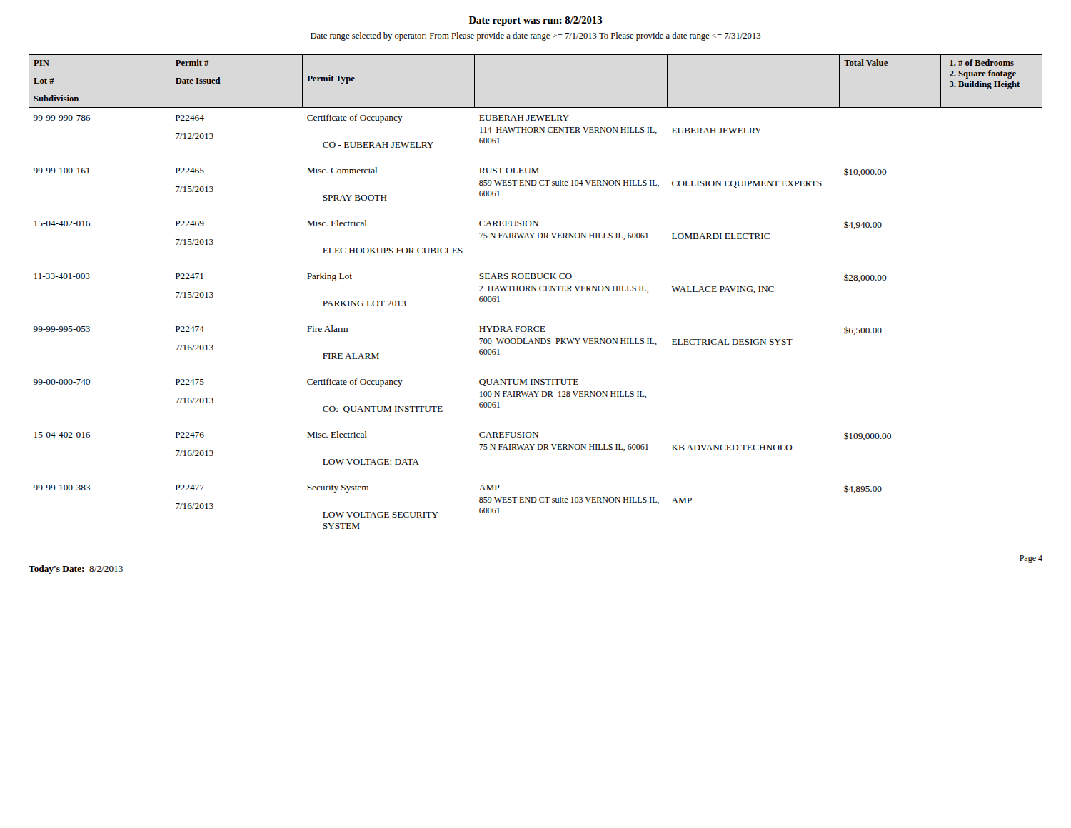Date report was run: 8/2/2013
Date range selected by operator: From Please provide a date range >= 7/1/2013 To Please provide a date range <= 7/31/2013
| PIN Lot # Subdivision | Permit # Date Issued | Permit Type | | | Total Value | # of Bedrooms Square footage Building Height |
| --- | --- | --- | --- | --- | --- | --- |
| 99-99-990-786 | P22464 7/12/2013 | Certificate of Occupancy CO - EUBERAH JEWELRY | EUBERAH JEWELRY 114 HAWTHORN CENTER VERNON HILLS IL, 60061 | EUBERAH JEWELRY | | |
| 99-99-100-161 | P22465 7/15/2013 | Misc. Commercial SPRAY BOOTH | RUST OLEUM 859 WEST END CT suite 104 VERNON HILLS IL, 60061 | COLLISION EQUIPMENT EXPERTS | $10,000.00 | |
| 15-04-402-016 | P22469 7/15/2013 | Misc. Electrical ELEC HOOKUPS FOR CUBICLES | CAREFUSION 75 N FAIRWAY DR VERNON HILLS IL, 60061 | LOMBARDI ELECTRIC | $4,940.00 | |
| 11-33-401-003 | P22471 7/15/2013 | Parking Lot PARKING LOT 2013 | SEARS ROEBUCK CO 2 HAWTHORN CENTER VERNON HILLS IL, 60061 | WALLACE PAVING, INC | $28,000.00 | |
| 99-99-995-053 | P22474 7/16/2013 | Fire Alarm FIRE ALARM | HYDRA FORCE 700 WOODLANDS PKWY VERNON HILLS IL, 60061 | ELECTRICAL DESIGN SYST | $6,500.00 | |
| 99-00-000-740 | P22475 7/16/2013 | Certificate of Occupancy CO: QUANTUM INSTITUTE | QUANTUM INSTITUTE 100 N FAIRWAY DR 128 VERNON HILLS IL, 60061 | | | |
| 15-04-402-016 | P22476 7/16/2013 | Misc. Electrical LOW VOLTAGE: DATA | CAREFUSION 75 N FAIRWAY DR VERNON HILLS IL, 60061 | KB ADVANCED TECHNOLO | $109,000.00 | |
| 99-99-100-383 | P22477 7/16/2013 | Security System LOW VOLTAGE SECURITY SYSTEM | AMP 859 WEST END CT suite 103 VERNON HILLS IL, 60061 | AMP | $4,895.00 | |
Today's Date: 8/2/2013 Page 4